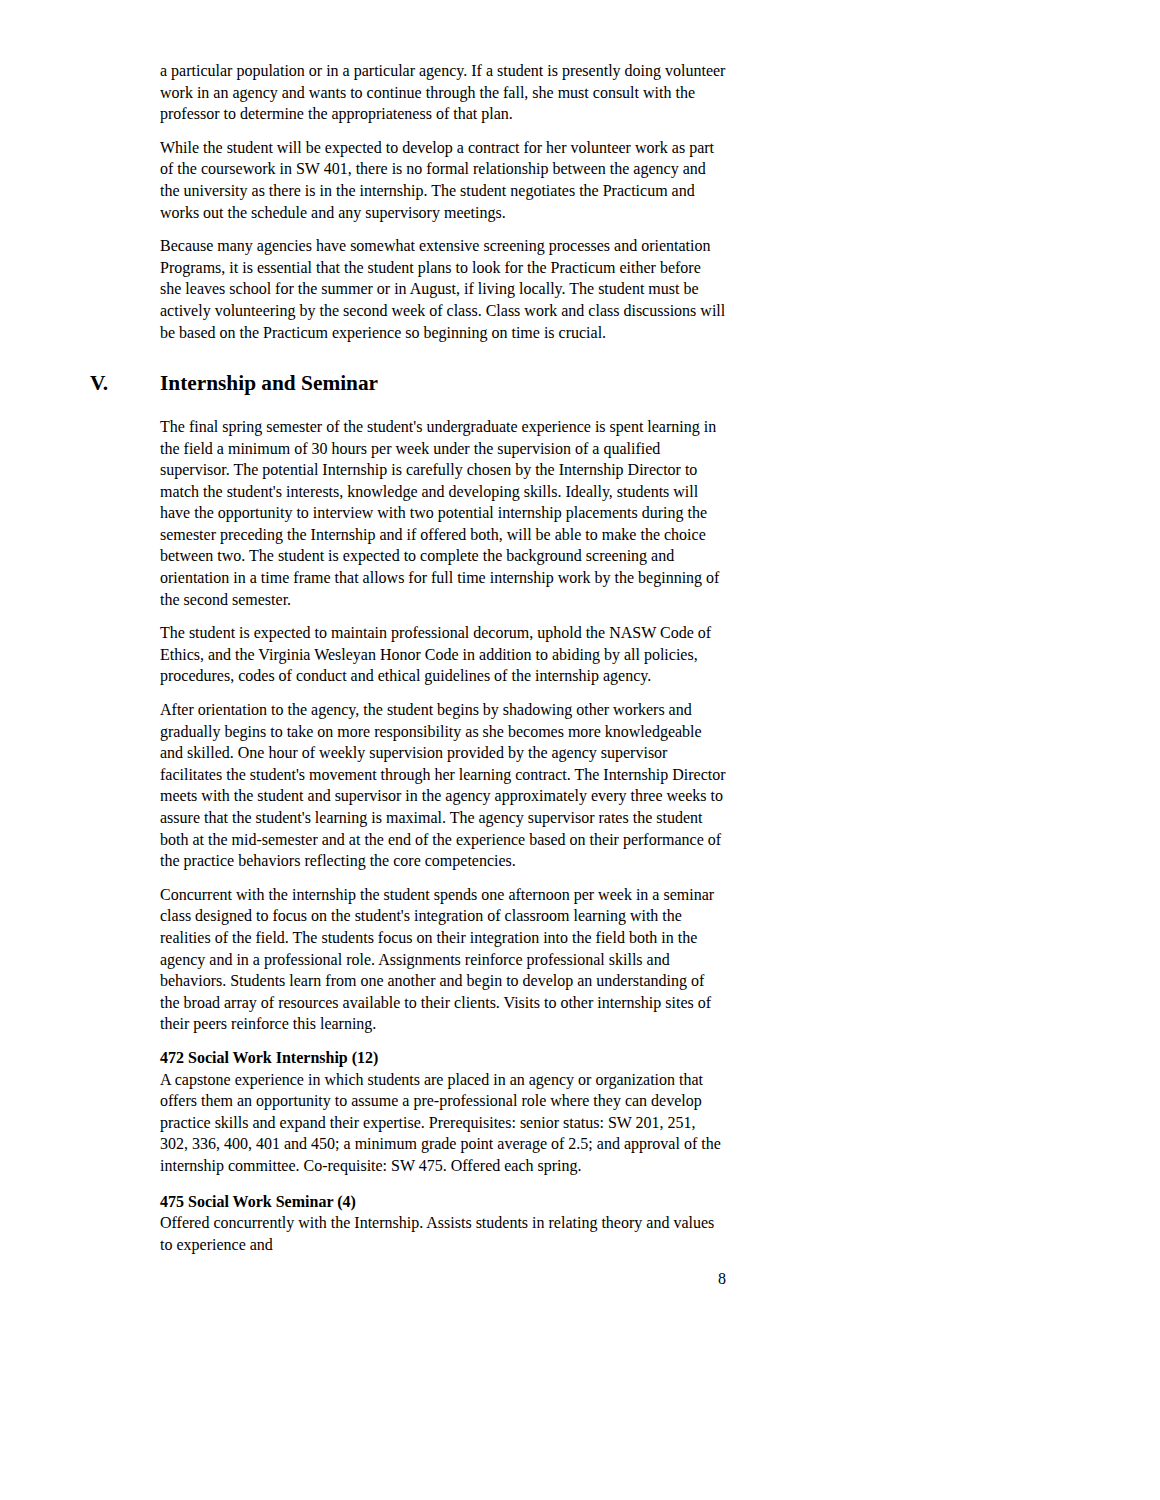a particular population or in a particular agency. If a student is presently doing volunteer work in an agency and wants to continue through the fall, she must consult with the professor to determine the appropriateness of that plan.
While the student will be expected to develop a contract for her volunteer work as part of the coursework in SW 401, there is no formal relationship between the agency and the university as there is in the internship. The student negotiates the Practicum and works out the schedule and any supervisory meetings.
Because many agencies have somewhat extensive screening processes and orientation Programs, it is essential that the student plans to look for the Practicum either before she leaves school for the summer or in August, if living locally. The student must be actively volunteering by the second week of class. Class work and class discussions will be based on the Practicum experience so beginning on time is crucial.
V. Internship and Seminar
The final spring semester of the student's undergraduate experience is spent learning in the field a minimum of 30 hours per week under the supervision of a qualified supervisor. The potential Internship is carefully chosen by the Internship Director to match the student's interests, knowledge and developing skills. Ideally, students will have the opportunity to interview with two potential internship placements during the semester preceding the Internship and if offered both, will be able to make the choice between two. The student is expected to complete the background screening and orientation in a time frame that allows for full time internship work by the beginning of the second semester.
The student is expected to maintain professional decorum, uphold the NASW Code of Ethics, and the Virginia Wesleyan Honor Code in addition to abiding by all policies, procedures, codes of conduct and ethical guidelines of the internship agency.
After orientation to the agency, the student begins by shadowing other workers and gradually begins to take on more responsibility as she becomes more knowledgeable and skilled. One hour of weekly supervision provided by the agency supervisor facilitates the student's movement through her learning contract. The Internship Director meets with the student and supervisor in the agency approximately every three weeks to assure that the student's learning is maximal. The agency supervisor rates the student both at the mid-semester and at the end of the experience based on their performance of the practice behaviors reflecting the core competencies.
Concurrent with the internship the student spends one afternoon per week in a seminar class designed to focus on the student's integration of classroom learning with the realities of the field. The students focus on their integration into the field both in the agency and in a professional role. Assignments reinforce professional skills and behaviors. Students learn from one another and begin to develop an understanding of the broad array of resources available to their clients. Visits to other internship sites of their peers reinforce this learning.
472 Social Work Internship (12)
A capstone experience in which students are placed in an agency or organization that offers them an opportunity to assume a pre-professional role where they can develop practice skills and expand their expertise. Prerequisites: senior status: SW 201, 251, 302, 336, 400, 401 and 450; a minimum grade point average of 2.5; and approval of the internship committee. Co-requisite: SW 475. Offered each spring.
475 Social Work Seminar (4)
Offered concurrently with the Internship. Assists students in relating theory and values to experience and
8